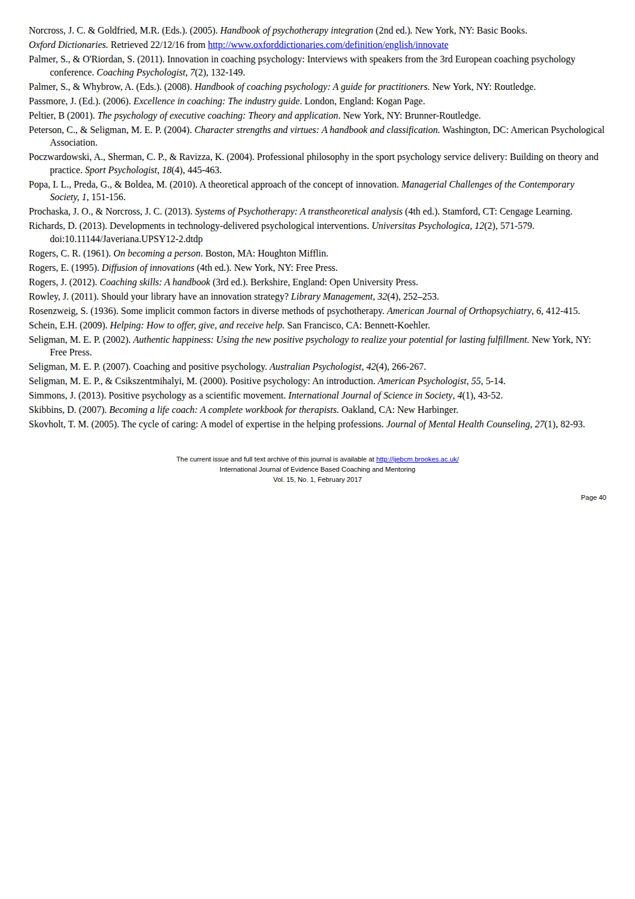Norcross, J. C. & Goldfried, M.R. (Eds.). (2005). Handbook of psychotherapy integration (2nd ed.). New York, NY: Basic Books.
Oxford Dictionaries. Retrieved 22/12/16 from http://www.oxforddictionaries.com/definition/english/innovate
Palmer, S., & O'Riordan, S. (2011). Innovation in coaching psychology: Interviews with speakers from the 3rd European coaching psychology conference. Coaching Psychologist, 7(2), 132-149.
Palmer, S., & Whybrow, A. (Eds.). (2008). Handbook of coaching psychology: A guide for practitioners. New York, NY: Routledge.
Passmore, J. (Ed.). (2006). Excellence in coaching: The industry guide. London, England: Kogan Page.
Peltier, B (2001). The psychology of executive coaching: Theory and application. New York, NY: Brunner-Routledge.
Peterson, C., & Seligman, M. E. P. (2004). Character strengths and virtues: A handbook and classification. Washington, DC: American Psychological Association.
Poczwardowski, A., Sherman, C. P., & Ravizza, K. (2004). Professional philosophy in the sport psychology service delivery: Building on theory and practice. Sport Psychologist, 18(4), 445-463.
Popa, I. L., Preda, G., & Boldea, M. (2010). A theoretical approach of the concept of innovation. Managerial Challenges of the Contemporary Society, 1, 151-156.
Prochaska, J. O., & Norcross, J. C. (2013). Systems of Psychotherapy: A transtheoretical analysis (4th ed.). Stamford, CT: Cengage Learning.
Richards, D. (2013). Developments in technology-delivered psychological interventions. Universitas Psychologica, 12(2), 571-579. doi:10.11144/Javeriana.UPSY12-2.dtdp
Rogers, C. R. (1961). On becoming a person. Boston, MA: Houghton Mifflin.
Rogers, E. (1995). Diffusion of innovations (4th ed.). New York, NY: Free Press.
Rogers, J. (2012). Coaching skills: A handbook (3rd ed.). Berkshire, England: Open University Press.
Rowley, J. (2011). Should your library have an innovation strategy? Library Management, 32(4), 252–253.
Rosenzweig, S. (1936). Some implicit common factors in diverse methods of psychotherapy. American Journal of Orthopsychiatry, 6, 412-415.
Schein, E.H. (2009). Helping: How to offer, give, and receive help. San Francisco, CA: Bennett-Koehler.
Seligman, M. E. P. (2002). Authentic happiness: Using the new positive psychology to realize your potential for lasting fulfillment. New York, NY: Free Press.
Seligman, M. E. P. (2007). Coaching and positive psychology. Australian Psychologist, 42(4), 266-267.
Seligman, M. E. P., & Csikszentmihalyi, M. (2000). Positive psychology: An introduction. American Psychologist, 55, 5-14.
Simmons, J. (2013). Positive psychology as a scientific movement. International Journal of Science in Society, 4(1), 43-52.
Skibbins, D. (2007). Becoming a life coach: A complete workbook for therapists. Oakland, CA: New Harbinger.
Skovholt, T. M. (2005). The cycle of caring: A model of expertise in the helping professions. Journal of Mental Health Counseling, 27(1), 82-93.
The current issue and full text archive of this journal is available at http://ijebcm.brookes.ac.uk/
International Journal of Evidence Based Coaching and Mentoring
Vol. 15, No. 1, February 2017
Page 40